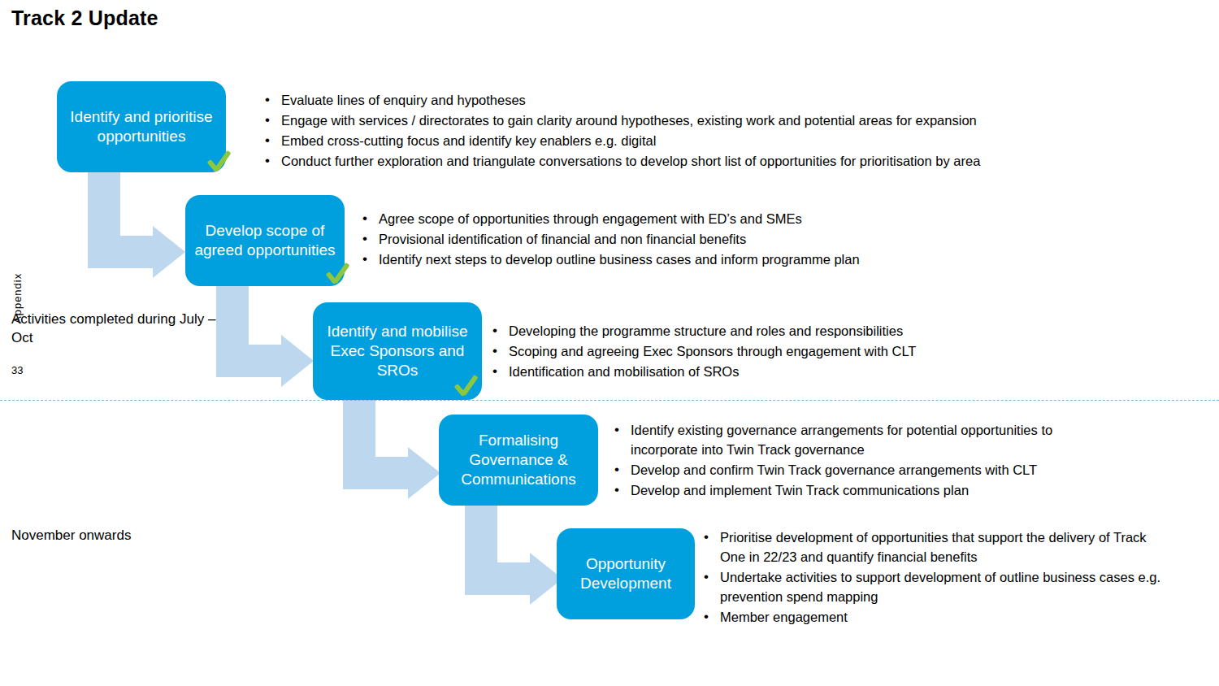Track 2 Update
Identify and prioritise opportunities
Develop scope of agreed opportunities
Identify and mobilise Exec Sponsors and SROs
Formalising Governance & Communications
Opportunity Development
Evaluate lines of enquiry and hypotheses
Engage with services / directorates to gain clarity around hypotheses, existing work and potential areas for expansion
Embed cross-cutting focus and identify key enablers e.g. digital
Conduct further exploration and triangulate conversations to develop short list of opportunities for prioritisation by area
Agree scope of opportunities through engagement with ED’s and SMEs
Provisional identification of financial and non financial benefits
Identify next steps to develop outline business cases and inform programme plan
Developing the programme structure and roles and responsibilities
Scoping and agreeing Exec Sponsors through engagement with CLT
Identification and mobilisation of SROs
Identify existing governance arrangements for potential opportunities to incorporate into Twin Track governance
Develop and confirm Twin Track governance arrangements with CLT
Develop and implement Twin Track communications plan
Prioritise development of opportunities that support the delivery of Track One in 22/23 and quantify financial benefits
Undertake activities to support development of outline business cases e.g. prevention spend mapping
Member engagement
Activities completed during July – Oct
November onwards
Appendix
33